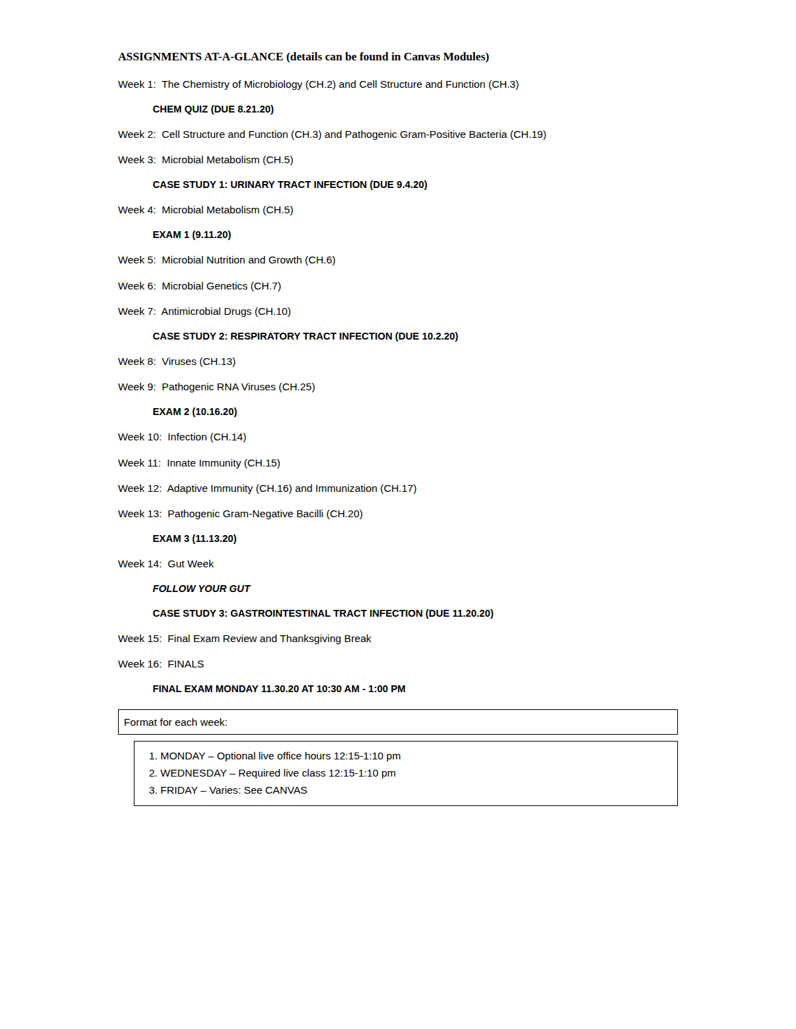ASSIGNMENTS AT-A-GLANCE (details can be found in Canvas Modules)
Week 1: The Chemistry of Microbiology (CH.2) and Cell Structure and Function (CH.3)
CHEM QUIZ (DUE 8.21.20)
Week 2: Cell Structure and Function (CH.3) and Pathogenic Gram-Positive Bacteria (CH.19)
Week 3: Microbial Metabolism (CH.5)
CASE STUDY 1: URINARY TRACT INFECTION (DUE 9.4.20)
Week 4: Microbial Metabolism (CH.5)
EXAM 1 (9.11.20)
Week 5: Microbial Nutrition and Growth (CH.6)
Week 6: Microbial Genetics (CH.7)
Week 7: Antimicrobial Drugs (CH.10)
CASE STUDY 2: RESPIRATORY TRACT INFECTION (DUE 10.2.20)
Week 8: Viruses (CH.13)
Week 9: Pathogenic RNA Viruses (CH.25)
EXAM 2 (10.16.20)
Week 10: Infection (CH.14)
Week 11: Innate Immunity (CH.15)
Week 12: Adaptive Immunity (CH.16) and Immunization (CH.17)
Week 13: Pathogenic Gram-Negative Bacilli (CH.20)
EXAM 3 (11.13.20)
Week 14: Gut Week
FOLLOW YOUR GUT
CASE STUDY 3: GASTROINTESTINAL TRACT INFECTION (DUE 11.20.20)
Week 15: Final Exam Review and Thanksgiving Break
Week 16: FINALS
FINAL EXAM MONDAY 11.30.20 AT 10:30 AM - 1:00 PM
Format for each week:
MONDAY – Optional live office hours 12:15-1:10 pm
WEDNESDAY – Required live class 12:15-1:10 pm
FRIDAY – Varies: See CANVAS